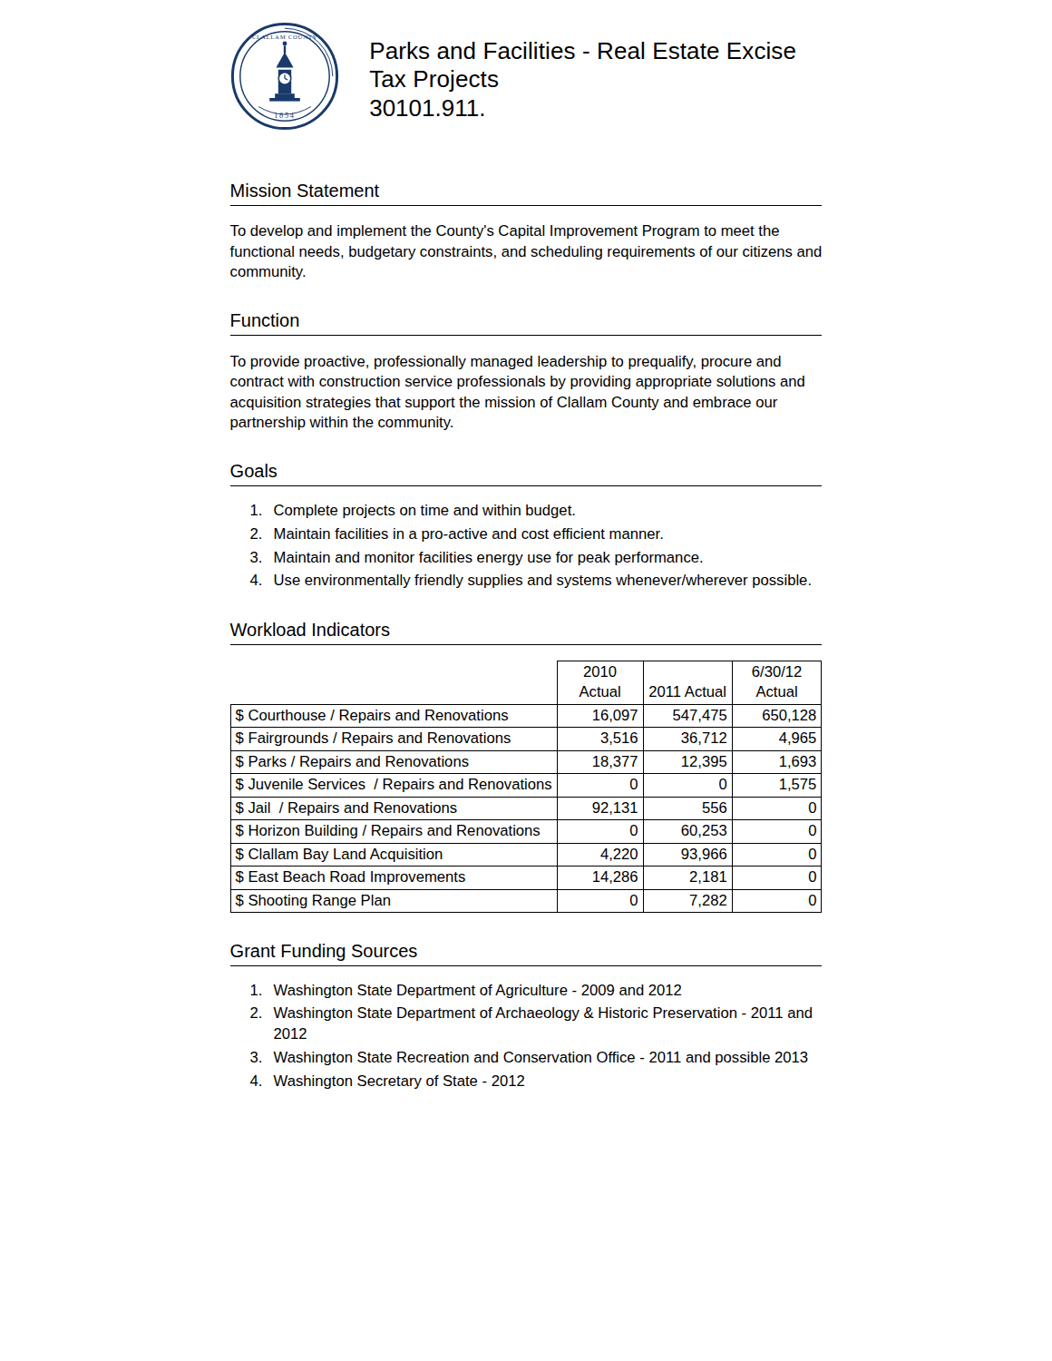CLALLAM COUNTY 1854
Parks and Facilities - Real Estate Excise Tax Projects
30101.911.
Mission Statement
To develop and implement the County's Capital Improvement Program to meet the functional needs, budgetary constraints, and scheduling requirements of our citizens and community.
Function
To provide proactive, professionally managed leadership to prequalify, procure and contract with construction service professionals by providing appropriate solutions and acquisition strategies that support the mission of Clallam County and embrace our partnership within the community.
Goals
Complete projects on time and within budget.
Maintain facilities in a pro-active and cost efficient manner.
Maintain and monitor facilities energy use for peak performance.
Use environmentally friendly supplies and systems whenever/wherever possible.
Workload Indicators
| | 2010 Actual | 2011 Actual | 6/30/12 Actual |
| --- | --- | --- | --- |
| $ Courthouse / Repairs and Renovations | 16,097 | 547,475 | 650,128 |
| $ Fairgrounds / Repairs and Renovations | 3,516 | 36,712 | 4,965 |
| $ Parks / Repairs and Renovations | 18,377 | 12,395 | 1,693 |
| $ Juvenile Services / Repairs and Renovations | 0 | 0 | 1,575 |
| $ Jail / Repairs and Renovations | 92,131 | 556 | 0 |
| $ Horizon Building / Repairs and Renovations | 0 | 60,253 | 0 |
| $ Clallam Bay Land Acquisition | 4,220 | 93,966 | 0 |
| $ East Beach Road Improvements | 14,286 | 2,181 | 0 |
| $ Shooting Range Plan | 0 | 7,282 | 0 |
Grant Funding Sources
Washington State Department of Agriculture - 2009 and 2012
Washington State Department of Archaeology & Historic Preservation - 2011 and 2012
Washington State Recreation and Conservation Office - 2011 and possible 2013
Washington Secretary of State - 2012